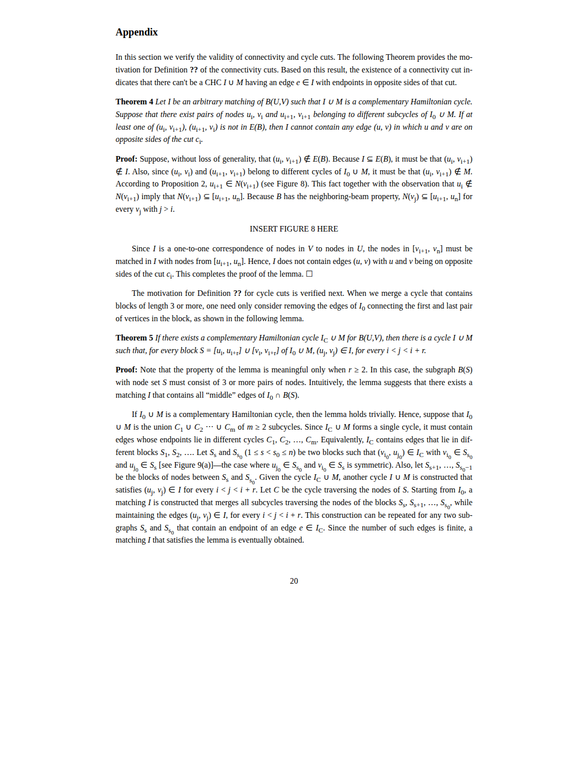Appendix
In this section we verify the validity of connectivity and cycle cuts. The following Theorem provides the motivation for Definition ?? of the connectivity cuts. Based on this result, the existence of a connectivity cut indicates that there can't be a CHC I ∪ M having an edge e ∈ I with endpoints in opposite sides of that cut.
Theorem 4 Let I be an arbitrary matching of B(U,V) such that I ∪ M is a complementary Hamiltonian cycle. Suppose that there exist pairs of nodes ui, vi and ui+1, vi+1 belonging to different subcycles of I0 ∪ M. If at least one of (ui, vi+1), (ui+1, vi) is not in E(B), then I cannot contain any edge (u, v) in which u and v are on opposite sides of the cut ci.
Proof: Suppose, without loss of generality, that (ui, vi+1) ∉ E(B). Because I ⊆ E(B), it must be that (ui, vi+1) ∉ I. Also, since (ui, vi) and (ui+1, vi+1) belong to different cycles of I0 ∪ M, it must be that (ui, vi+1) ∉ M. According to Proposition 2, ui+1 ∈ N(vi+1) (see Figure 8). This fact together with the observation that ui ∉ N(vi+1) imply that N(vi+1) ⊆ [ui+1, un]. Because B has the neighboring-beam property, N(vj) ⊆ [ui+1, un] for every vj with j > i.
INSERT FIGURE 8 HERE
Since I is a one-to-one correspondence of nodes in V to nodes in U, the nodes in [vi+1, vn] must be matched in I with nodes from [ui+1, un]. Hence, I does not contain edges (u, v) with u and v being on opposite sides of the cut ci. This completes the proof of the lemma. ☐
The motivation for Definition ?? for cycle cuts is verified next. When we merge a cycle that contains blocks of length 3 or more, one need only consider removing the edges of I0 connecting the first and last pair of vertices in the block, as shown in the following lemma.
Theorem 5 If there exists a complementary Hamiltonian cycle IC ∪ M for B(U,V), then there is a cycle I ∪ M such that, for every block S = [ui, ui+r] ∪ [vi, vi+r] of I0 ∪ M, (uj, vj) ∈ I, for every i < j < i + r.
Proof: Note that the property of the lemma is meaningful only when r ≥ 2. In this case, the subgraph B(S) with node set S must consist of 3 or more pairs of nodes. Intuitively, the lemma suggests that there exists a matching I that contains all “middle” edges of I0 ∩ B(S).
If I0 ∪ M is a complementary Hamiltonian cycle, then the lemma holds trivially. Hence, suppose that I0 ∪ M is the union C1 ∪ C2 ··· ∪ Cm of m ≥ 2 subcycles. Since IC ∪ M forms a single cycle, it must contain edges whose endpoints lie in different cycles C1, C2, …, Cm. Equivalently, IC contains edges that lie in different blocks S1, S2, …. Let Ss and Ss0 (1 ≤ s < s0 ≤ n) be two blocks such that (vi0, uj0) ∈ IC with vi0 ∈ Ss0 and uj0 ∈ Ss [see Figure 9(a)]—the case where uj0 ∈ Ss0 and vi0 ∈ Ss is symmetric). Also, let Ss+1, …, Ss0−1 be the blocks of nodes between Ss and Ss0. Given the cycle IC ∪ M, another cycle I ∪ M is constructed that satisfies (uj, vj) ∈ I for every i < j < i + r. Let C be the cycle traversing the nodes of S. Starting from I0, a matching I is constructed that merges all subcycles traversing the nodes of the blocks Ss, Ss+1, …, Ss0, while maintaining the edges (uj, vj) ∈ I, for every i < j < i + r. This construction can be repeated for any two subgraphs Ss and Ss0 that contain an endpoint of an edge e ∈ IC. Since the number of such edges is finite, a matching I that satisfies the lemma is eventually obtained.
20